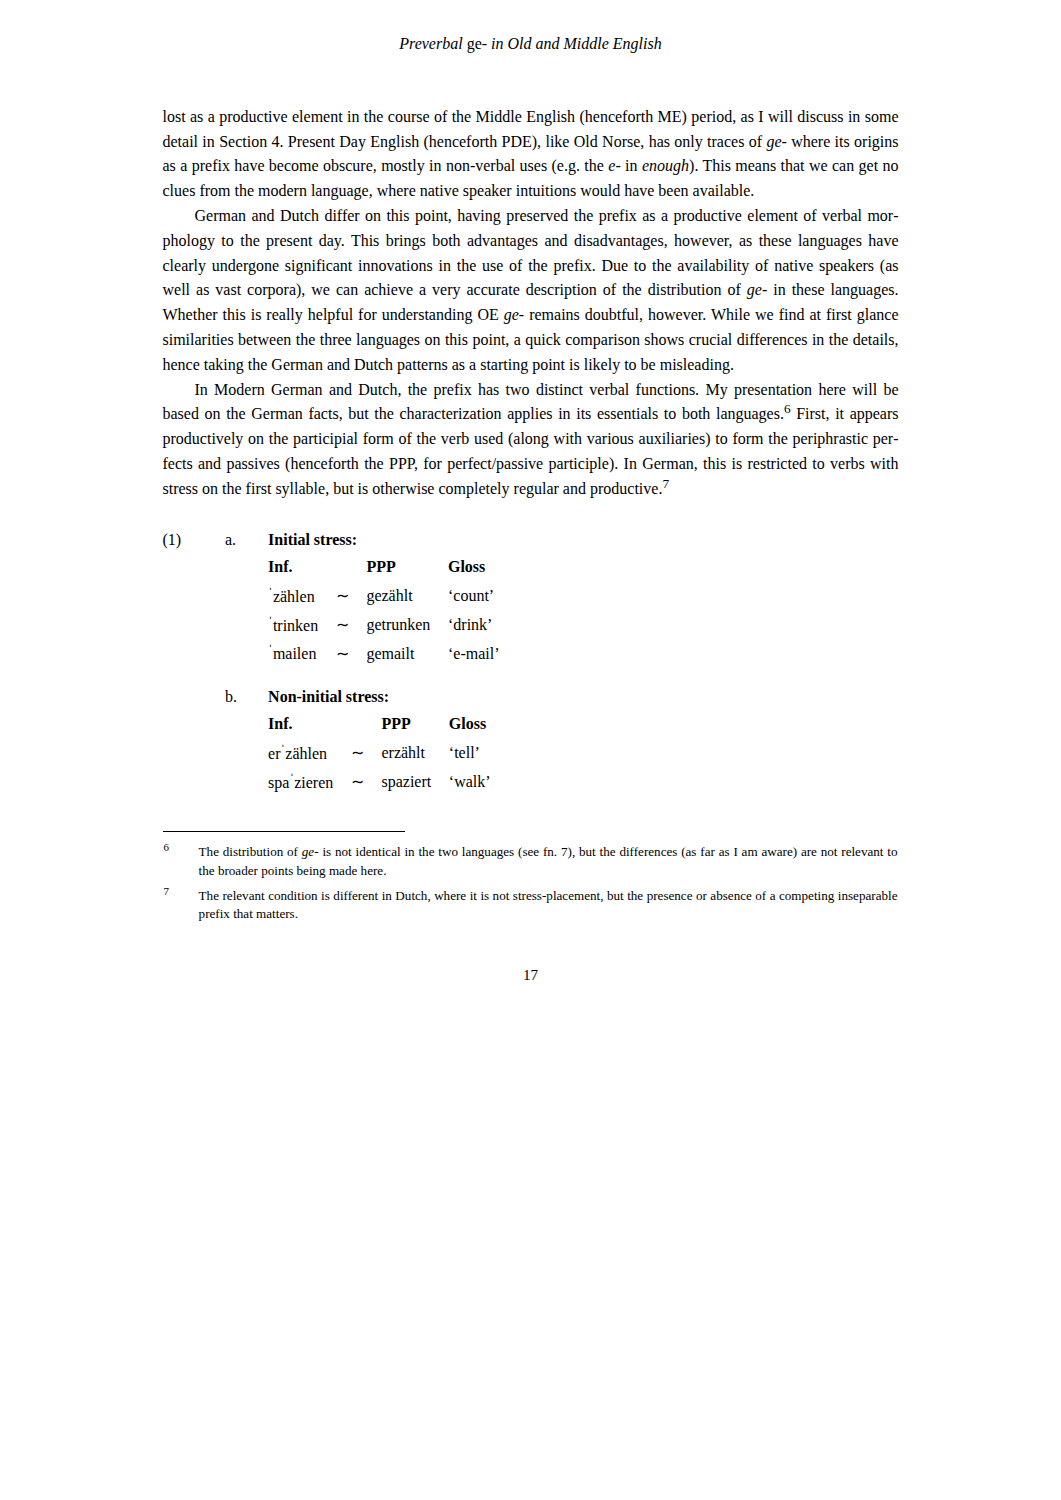Preverbal ge- in Old and Middle English
lost as a productive element in the course of the Middle English (henceforth ME) period, as I will discuss in some detail in Section 4. Present Day English (henceforth PDE), like Old Norse, has only traces of ge- where its origins as a prefix have become obscure, mostly in non-verbal uses (e.g. the e- in enough). This means that we can get no clues from the modern language, where native speaker intuitions would have been available.
German and Dutch differ on this point, having preserved the prefix as a productive element of verbal morphology to the present day. This brings both advantages and disadvantages, however, as these languages have clearly undergone significant innovations in the use of the prefix. Due to the availability of native speakers (as well as vast corpora), we can achieve a very accurate description of the distribution of ge- in these languages. Whether this is really helpful for understanding OE ge- remains doubtful, however. While we find at first glance similarities between the three languages on this point, a quick comparison shows crucial differences in the details, hence taking the German and Dutch patterns as a starting point is likely to be misleading.
In Modern German and Dutch, the prefix has two distinct verbal functions. My presentation here will be based on the German facts, but the characterization applies in its essentials to both languages.6 First, it appears productively on the participial form of the verb used (along with various auxiliaries) to form the periphrastic perfects and passives (henceforth the PPP, for perfect/passive participle). In German, this is restricted to verbs with stress on the first syllable, but is otherwise completely regular and productive.7
| (1) | a. | Initial stress: |
| | | / Inf. / / PPP / Gloss / / ˈ zählen / ∼ / gezählt / ‘count’ / / ˈ trinken / ∼ / getrunken / ‘drink’ / / ˈ mailen / ∼ / gemailt / ‘e-mail’ / |
| | b. | Non-initial stress: |
| | | / Inf. / / PPP / Gloss / / er ˈ zählen / ∼ / erzählt / ‘tell’ / / spa ˈ zieren / ∼ / spaziert / ‘walk’ / |
| 6 | The distribution of ge- is not identical in the two languages (see fn. 7), but the differences (as far as I am aware) are not relevant to the broader points being made here. |
| 7 | The relevant condition is different in Dutch, where it is not stress-placement, but the presence or absence of a competing inseparable prefix that matters. |
17